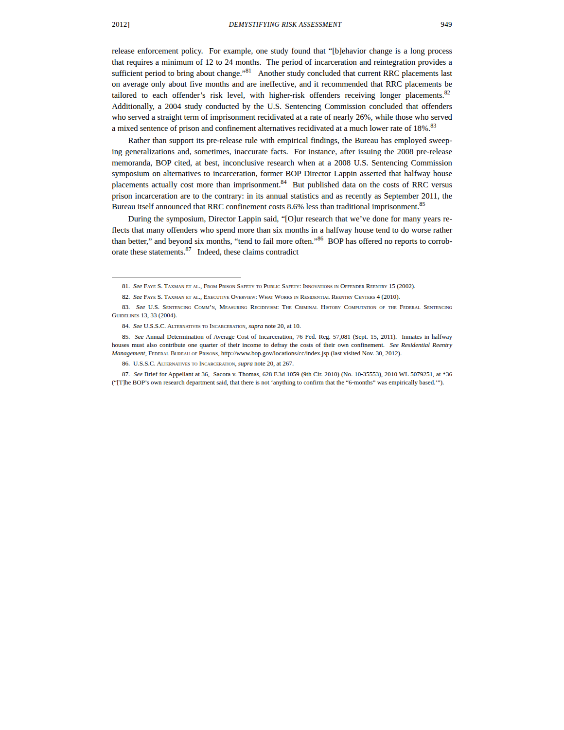2012] Demystifying Risk Assessment 949
release enforcement policy. For example, one study found that “[b]ehavior change is a long process that requires a minimum of 12 to 24 months. The period of incarceration and reintegration provides a sufficient period to bring about change.”81 Another study concluded that current RRC placements last on average only about five months and are ineffective, and it recommended that RRC placements be tailored to each offender’s risk level, with higher-risk offenders receiving longer placements.82 Additionally, a 2004 study conducted by the U.S. Sentencing Commission concluded that offenders who served a straight term of imprisonment recidivated at a rate of nearly 26%, while those who served a mixed sentence of prison and confinement alternatives recidivated at a much lower rate of 18%.83
Rather than support its pre-release rule with empirical findings, the Bureau has employed sweeping generalizations and, sometimes, inaccurate facts. For instance, after issuing the 2008 pre-release memoranda, BOP cited, at best, inconclusive research when at a 2008 U.S. Sentencing Commission symposium on alternatives to incarceration, former BOP Director Lappin asserted that halfway house placements actually cost more than imprisonment.84 But published data on the costs of RRC versus prison incarceration are to the contrary: in its annual statistics and as recently as September 2011, the Bureau itself announced that RRC confinement costs 8.6% less than traditional imprisonment.85
During the symposium, Director Lappin said, “[O]ur research that we’ve done for many years reflects that many offenders who spend more than six months in a halfway house tend to do worse rather than better,” and beyond six months, “tend to fail more often.”86 BOP has offered no reports to corroborate these statements.87 Indeed, these claims contradict
See Faye S. Taxman et al., From Prison Safety to Public Safety: Innovations in Offender Reentry 15 (2002).
See Faye S. Taxman et al., Executive Overview: What Works in Residential Reentry Centers 4 (2010).
See U.S. Sentencing Comm’n, Measuring Recidivism: The Criminal History Computation of the Federal Sentencing Guidelines 13, 33 (2004).
See U.S.S.C. Alternatives to Incarceration, supra note 20, at 10.
See Annual Determination of Average Cost of Incarceration, 76 Fed. Reg. 57,081 (Sept. 15, 2011). Inmates in halfway houses must also contribute one quarter of their income to defray the costs of their own confinement. See Residential Reentry Management, Federal Bureau of Prisons, http://www.bop.gov/locations/cc/index.jsp (last visited Nov. 30, 2012).
U.S.S.C. Alternatives to Incarceration, supra note 20, at 267.
See Brief for Appellant at 36, Sacora v. Thomas, 628 F.3d 1059 (9th Cir. 2010) (No. 10-35553), 2010 WL 5079251, at *36 (“[T]he BOP’s own research department said, that there is not ‘anything to confirm that the “6-months” was empirically based.’”).